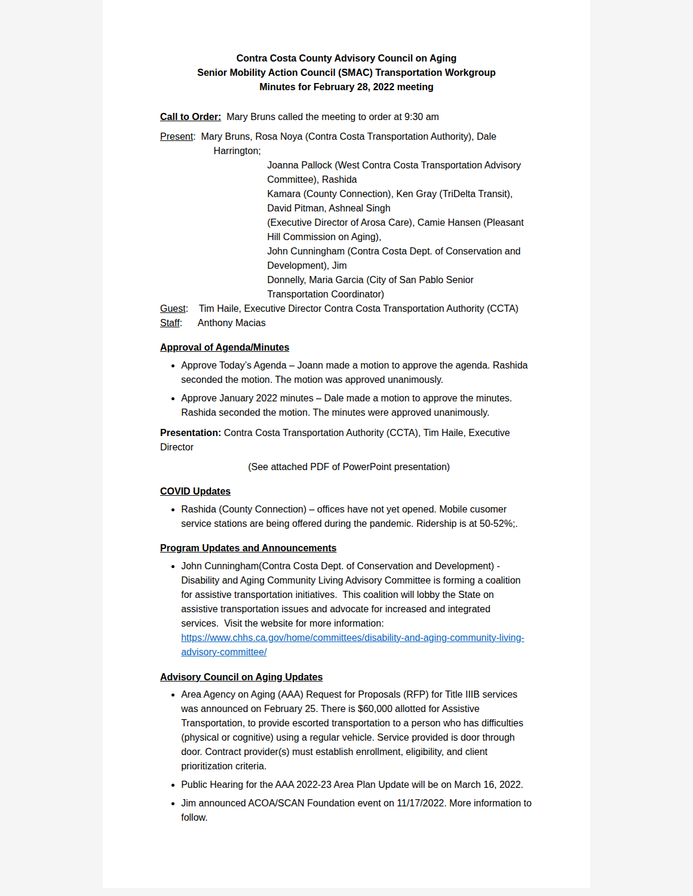Contra Costa County Advisory Council on Aging
Senior Mobility Action Council (SMAC) Transportation Workgroup
Minutes for February 28, 2022 meeting
Call to Order: Mary Bruns called the meeting to order at 9:30 am
Present: Mary Bruns, Rosa Noya (Contra Costa Transportation Authority), Dale Harrington; Joanna Pallock (West Contra Costa Transportation Advisory Committee), Rashida Kamara (County Connection), Ken Gray (TriDelta Transit), David Pitman, Ashneal Singh (Executive Director of Arosa Care), Camie Hansen (Pleasant Hill Commission on Aging), John Cunningham (Contra Costa Dept. of Conservation and Development), Jim Donnelly, Maria Garcia (City of San Pablo Senior Transportation Coordinator)
Guest: Tim Haile, Executive Director Contra Costa Transportation Authority (CCTA)
Staff: Anthony Macias
Approval of Agenda/Minutes
Approve Today’s Agenda – Joann made a motion to approve the agenda. Rashida seconded the motion. The motion was approved unanimously.
Approve January 2022 minutes – Dale made a motion to approve the minutes. Rashida seconded the motion. The minutes were approved unanimously.
Presentation: Contra Costa Transportation Authority (CCTA), Tim Haile, Executive Director
(See attached PDF of PowerPoint presentation)
COVID Updates
Rashida (County Connection) – offices have not yet opened. Mobile cusomer service stations are being offered during the pandemic. Ridership is at 50-52%;.
Program Updates and Announcements
John Cunningham(Contra Costa Dept. of Conservation and Development) - Disability and Aging Community Living Advisory Committee is forming a coalition for assistive transportation initiatives. This coalition will lobby the State on assistive transportation issues and advocate for increased and integrated services. Visit the website for more information: https://www.chhs.ca.gov/home/committees/disability-and-aging-community-living-advisory-committee/
Advisory Council on Aging Updates
Area Agency on Aging (AAA) Request for Proposals (RFP) for Title IIIB services was announced on February 25. There is $60,000 allotted for Assistive Transportation, to provide escorted transportation to a person who has difficulties (physical or cognitive) using a regular vehicle. Service provided is door through door. Contract provider(s) must establish enrollment, eligibility, and client prioritization criteria.
Public Hearing for the AAA 2022-23 Area Plan Update will be on March 16, 2022.
Jim announced ACOA/SCAN Foundation event on 11/17/2022. More information to follow.